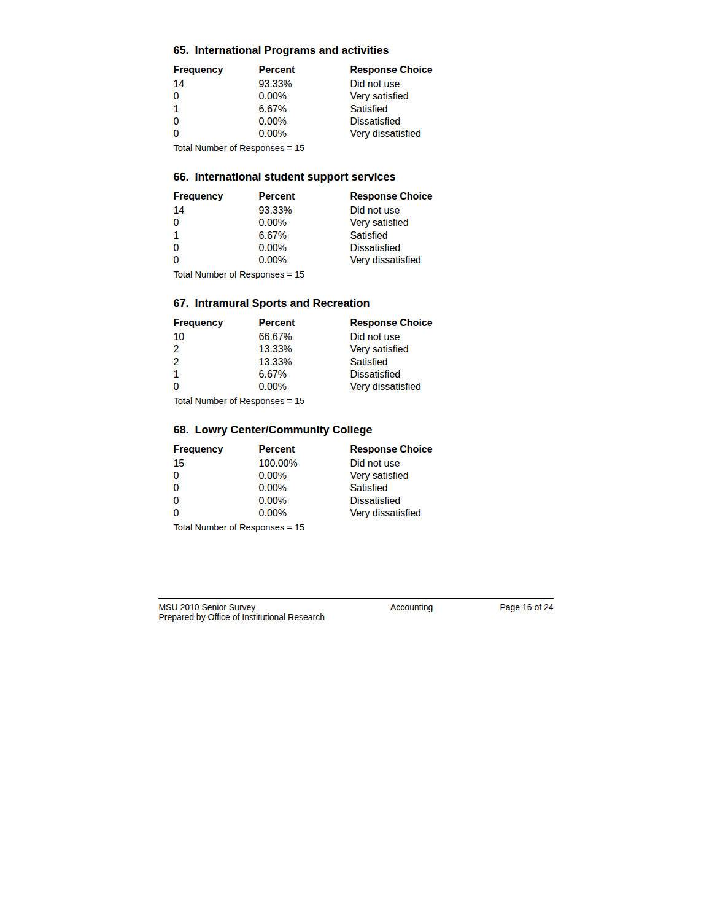65. International Programs and activities
| Frequency | Percent | Response Choice |
| --- | --- | --- |
| 14 | 93.33% | Did not use |
| 0 | 0.00% | Very satisfied |
| 1 | 6.67% | Satisfied |
| 0 | 0.00% | Dissatisfied |
| 0 | 0.00% | Very dissatisfied |
Total Number of Responses = 15
66. International student support services
| Frequency | Percent | Response Choice |
| --- | --- | --- |
| 14 | 93.33% | Did not use |
| 0 | 0.00% | Very satisfied |
| 1 | 6.67% | Satisfied |
| 0 | 0.00% | Dissatisfied |
| 0 | 0.00% | Very dissatisfied |
Total Number of Responses = 15
67. Intramural Sports and Recreation
| Frequency | Percent | Response Choice |
| --- | --- | --- |
| 10 | 66.67% | Did not use |
| 2 | 13.33% | Very satisfied |
| 2 | 13.33% | Satisfied |
| 1 | 6.67% | Dissatisfied |
| 0 | 0.00% | Very dissatisfied |
Total Number of Responses = 15
68. Lowry Center/Community College
| Frequency | Percent | Response Choice |
| --- | --- | --- |
| 15 | 100.00% | Did not use |
| 0 | 0.00% | Very satisfied |
| 0 | 0.00% | Satisfied |
| 0 | 0.00% | Dissatisfied |
| 0 | 0.00% | Very dissatisfied |
Total Number of Responses = 15
| MSU 2010 Senior Survey | Accounting | Page 16 of 24 |
| Prepared by Office of Institutional Research | |